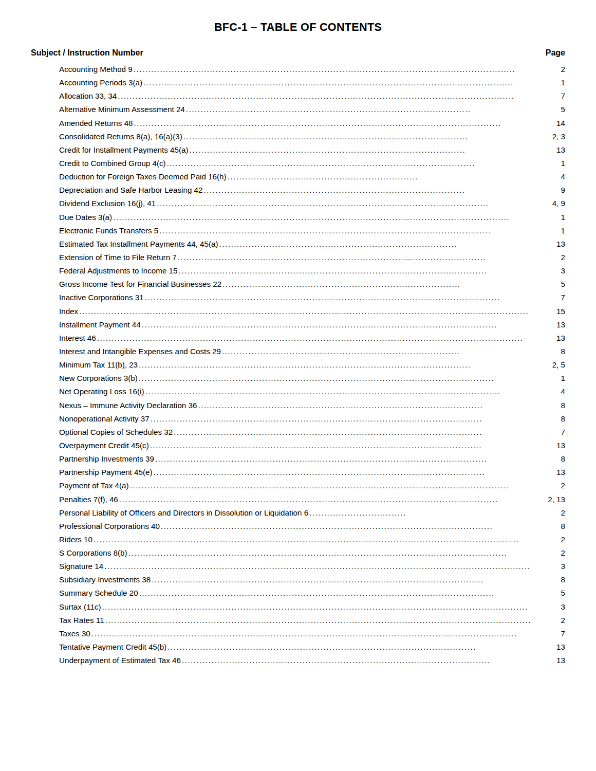BFC-1 – TABLE OF CONTENTS
Subject / Instruction Number Page
Accounting Method 9.................................................................................................................................. 2
Accounting Periods 3(a).............................................................................................................................. 1
Allocation 33, 34....................................................................................................................................... 7
Alternative Minimum Assessment 24................................................................................................. 5
Amended Returns 48............................................................................................................................. 14
Consolidated Returns 8(a), 16(a)(3)................................................................................................. 2, 3
Credit for Installment Payments 45(a).............................................................................................. 13
Credit to Combined Group 4(c)......................................................................................................... 1
Deduction for Foreign Taxes Deemed Paid 16(h)................................................................. 4
Depreciation and Safe Harbor Leasing 42......................................................................................... 9
Dividend Exclusion 16(j), 41................................................................................................................. 4, 9
Due Dates 3(a)....................................................................................................................................... 1
Electronic Funds Transfers 5................................................................................................................. 1
Estimated Tax Installment Payments 44, 45(a)................................................................................. 13
Extension of Time to File Return 7......................................................................................................... 2
Federal Adjustments to Income 15......................................................................................................... 3
Gross Income Test for Financial Businesses 22................................................................................. 5
Inactive Corporations 31......................................................................................................................... 7
Index......................................................................................................................................................... 15
Installment Payment 44......................................................................................................................... 13
Interest 46................................................................................................................................................. 13
Interest and Intangible Expenses and Costs 29................................................................................. 8
Minimum Tax 11(b), 23................................................................................................................. 2, 5
New Corporations 3(b)......................................................................................................................... 1
Net Operating Loss 16(i)......................................................................................................................... 4
Nexus – Immune Activity Declaration 36................................................................................................. 8
Nonoperational Activity 37................................................................................................................. 8
Optional Copies of Schedules 32......................................................................................................... 7
Overpayment Credit 45(c)................................................................................................................. 13
Partnership Investments 39................................................................................................................. 8
Partnership Payment 45(e)................................................................................................................. 13
Payment of Tax 4(a)................................................................................................................................. 2
Penalties 7(f), 46................................................................................................................................. 2, 13
Personal Liability of Officers and Directors in Dissolution or Liquidation 6................................. 2
Professional Corporations 40................................................................................................................. 8
Riders 10................................................................................................................................................. 2
S Corporations 8(b)................................................................................................................................. 2
Signature 14................................................................................................................................................. 3
Subsidiary Investments 38................................................................................................................. 8
Summary Schedule 20......................................................................................................................... 5
Surtax (11c)................................................................................................................................................. 3
Tax Rates 11................................................................................................................................................. 2
Taxes 30................................................................................................................................................. 7
Tentative Payment Credit 45(b)......................................................................................................... 13
Underpayment of Estimated Tax 46......................................................................................................... 13